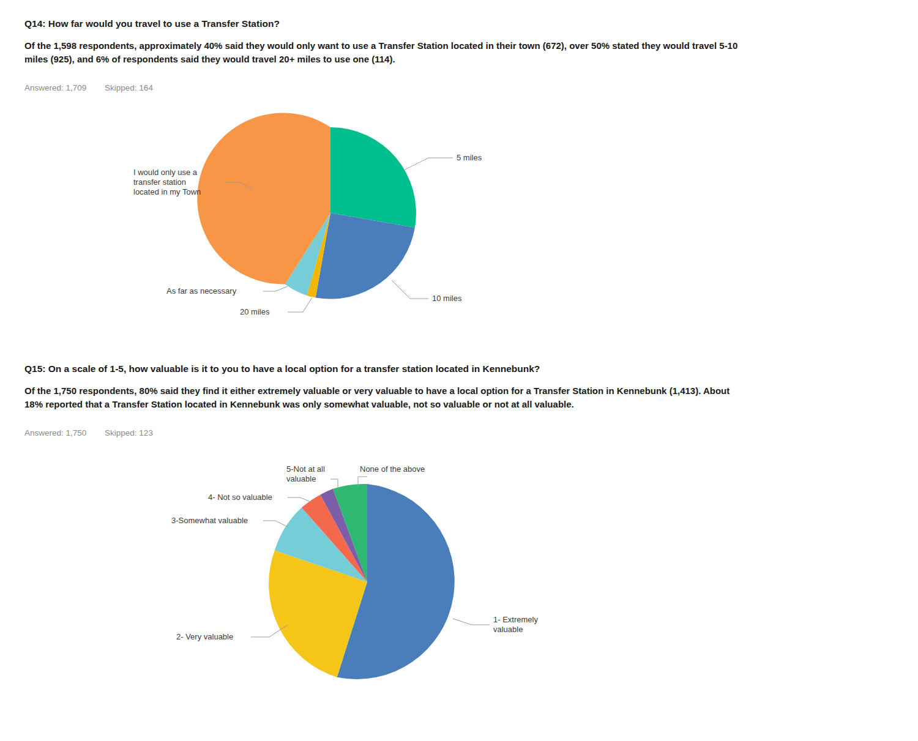Q14: How far would you travel to use a Transfer Station?
Of the 1,598 respondents, approximately 40% said they would only want to use a Transfer Station located in their town (672), over 50% stated they would travel 5-10 miles (925), and 6% of respondents said they would travel 20+ miles to use one (114).
Answered: 1,709 Skipped: 164
Q14 pie chart 5 miles 10 miles 20 miles As far as necessary I would only use a transfer station located in my Town
Q15: On a scale of 1-5, how valuable is it to you to have a local option for a transfer station located in Kennebunk?
Of the 1,750 respondents, 80% said they find it either extremely valuable or very valuable to have a local option for a Transfer Station in Kennebunk (1,413). About 18% reported that a Transfer Station located in Kennebunk was only somewhat valuable, not so valuable or not at all valuable.
Answered: 1,750 Skipped: 123
Q15 pie chart 1- Extremely valuable 2- Very valuable 3-Somewhat valuable 4- Not so valuable 5-Not at all valuable None of the above